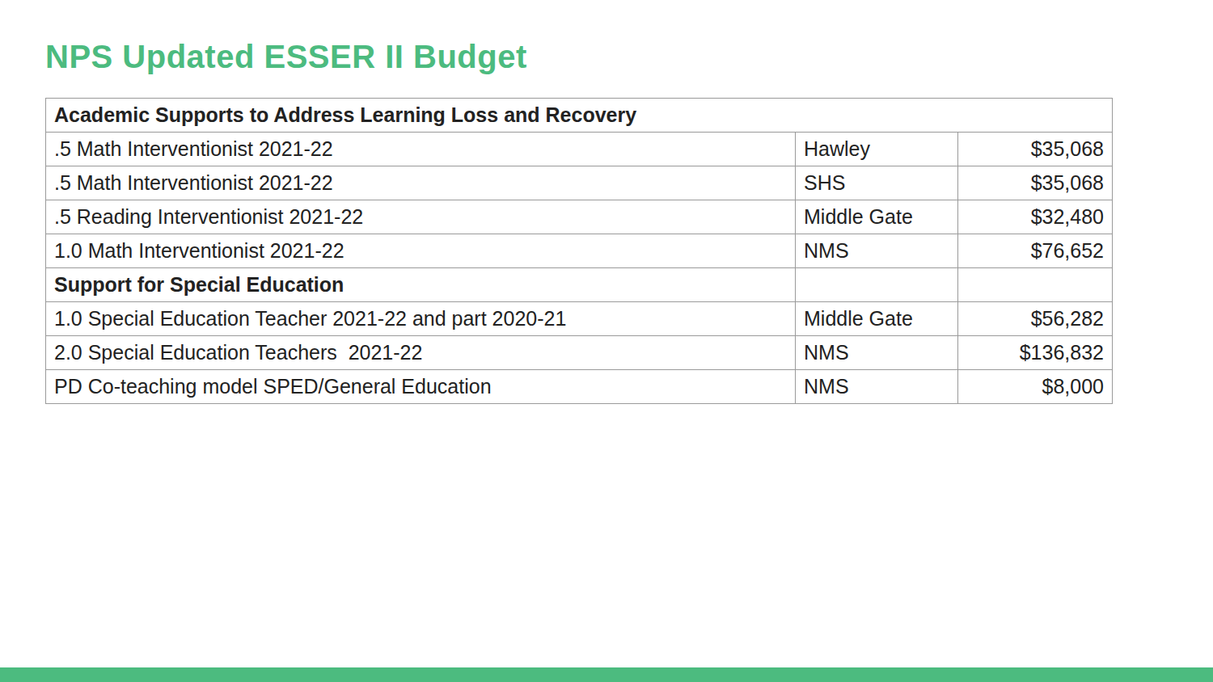NPS Updated ESSER II Budget
| Academic Supports to Address Learning Loss and Recovery |
| .5 Math Interventionist 2021-22 | Hawley | $35,068 |
| .5 Math Interventionist 2021-22 | SHS | $35,068 |
| .5 Reading Interventionist 2021-22 | Middle Gate | $32,480 |
| 1.0 Math Interventionist 2021-22 | NMS | $76,652 |
| Support for Special Education | | |
| 1.0 Special Education Teacher 2021-22 and part 2020-21 | Middle Gate | $56,282 |
| 2.0 Special Education Teachers 2021-22 | NMS | $136,832 |
| PD Co-teaching model SPED/General Education | NMS | $8,000 |